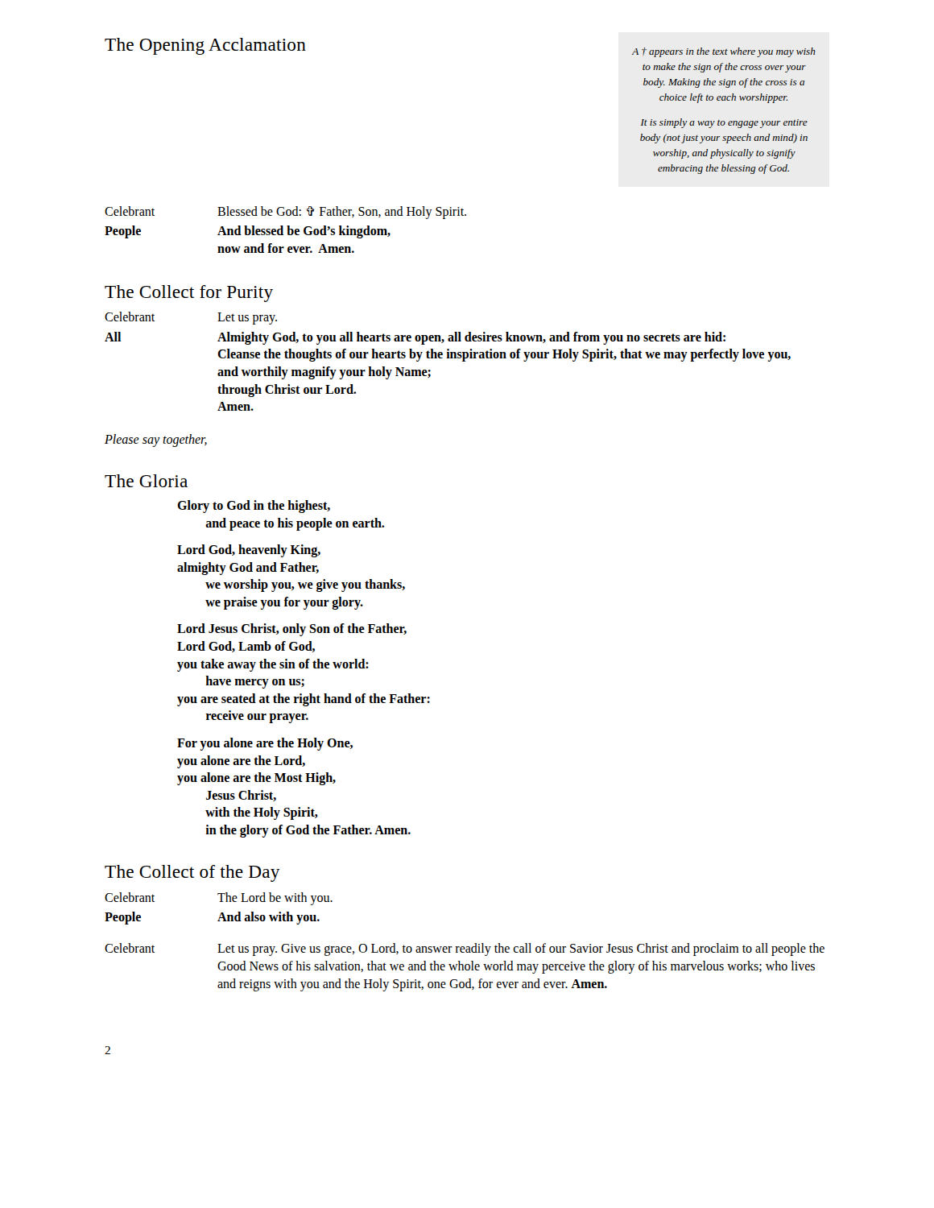A † appears in the text where you may wish to make the sign of the cross over your body. Making the sign of the cross is a choice left to each worshipper.
It is simply a way to engage your entire body (not just your speech and mind) in worship, and physically to signify embracing the blessing of God.
The Opening Acclamation
Celebrant
Blessed be God: ✞ Father, Son, and Holy Spirit.
People
And blessed be God’s kingdom,
now and for ever. Amen.
The Collect for Purity
Celebrant
Let us pray.
All
Almighty God, to you all hearts are open, all desires known, and from you no secrets are hid:
Cleanse the thoughts of our hearts by the inspiration of your Holy Spirit, that we may perfectly love you,
and worthily magnify your holy Name;
through Christ our Lord.
Amen.
Please say together,
The Gloria
Glory to God in the highest,
and peace to his people on earth.
Lord God, heavenly King,
almighty God and Father,
we worship you, we give you thanks, we praise you for your glory.
Lord Jesus Christ, only Son of the Father,
Lord God, Lamb of God,
you take away the sin of the world:
have mercy on us; you are seated at the right hand of the Father:
receive our prayer.
For you alone are the Holy One,
you alone are the Lord,
you alone are the Most High,
Jesus Christ, with the Holy Spirit, in the glory of God the Father. Amen.
The Collect of the Day
Celebrant
The Lord be with you.
People
And also with you.
Celebrant
Let us pray. Give us grace, O Lord, to answer readily the call of our Savior Jesus Christ and proclaim to all people the Good News of his salvation, that we and the whole world may perceive the glory of his marvelous works; who lives and reigns with you and the Holy Spirit, one God, for ever and ever. Amen.
2